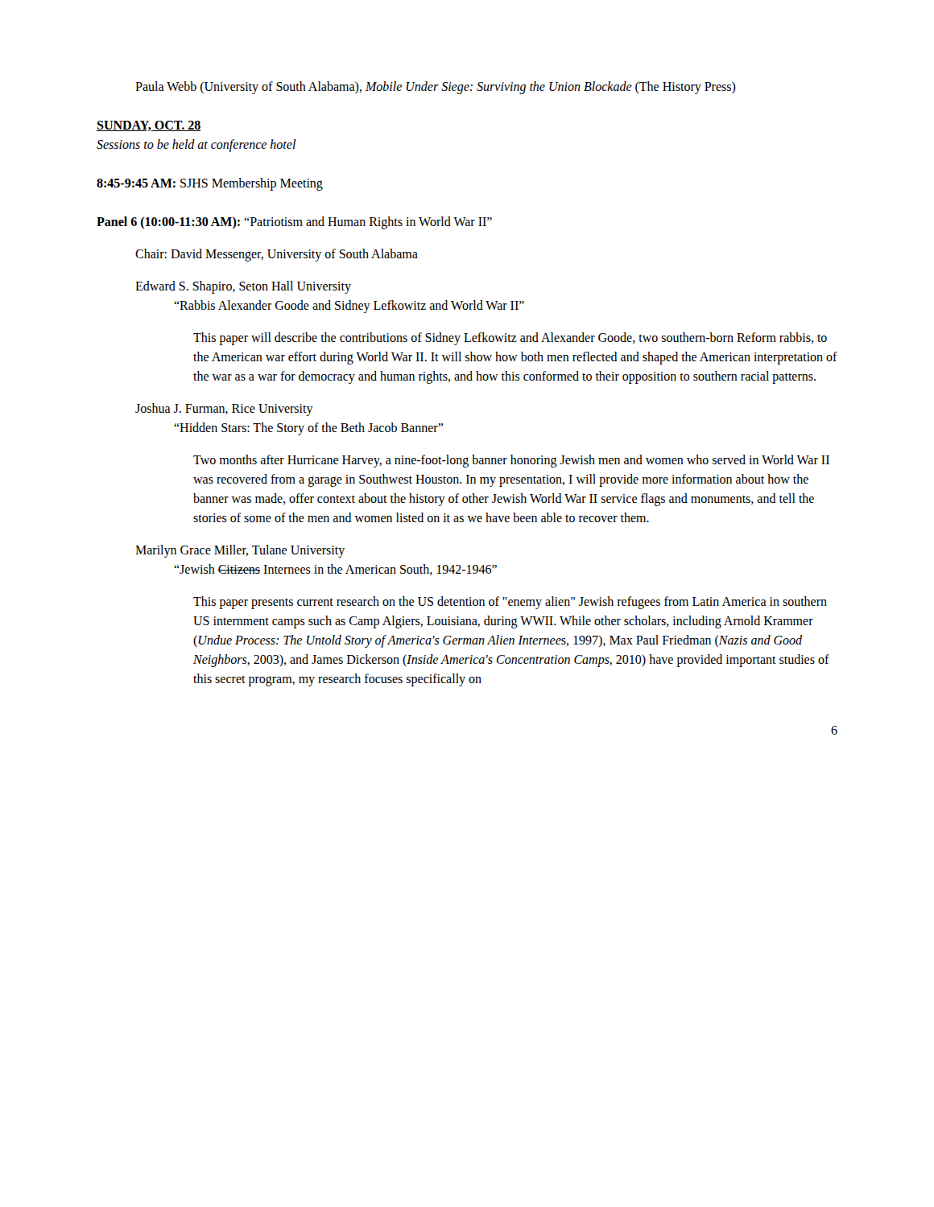Paula Webb (University of South Alabama), Mobile Under Siege: Surviving the Union Blockade (The History Press)
SUNDAY, OCT. 28
Sessions to be held at conference hotel
8:45-9:45 AM: SJHS Membership Meeting
Panel 6 (10:00-11:30 AM): “Patriotism and Human Rights in World War II”
Chair: David Messenger, University of South Alabama
Edward S. Shapiro, Seton Hall University
“Rabbis Alexander Goode and Sidney Lefkowitz and World War II”
This paper will describe the contributions of Sidney Lefkowitz and Alexander Goode, two southern-born Reform rabbis, to the American war effort during World War II. It will show how both men reflected and shaped the American interpretation of the war as a war for democracy and human rights, and how this conformed to their opposition to southern racial patterns.
Joshua J. Furman, Rice University
“Hidden Stars: The Story of the Beth Jacob Banner”
Two months after Hurricane Harvey, a nine-foot-long banner honoring Jewish men and women who served in World War II was recovered from a garage in Southwest Houston. In my presentation, I will provide more information about how the banner was made, offer context about the history of other Jewish World War II service flags and monuments, and tell the stories of some of the men and women listed on it as we have been able to recover them.
Marilyn Grace Miller, Tulane University
“Jewish Citizens Internees in the American South, 1942-1946”
This paper presents current research on the US detention of "enemy alien" Jewish refugees from Latin America in southern US internment camps such as Camp Algiers, Louisiana, during WWII. While other scholars, including Arnold Krammer (Undue Process: The Untold Story of America's German Alien Internees, 1997), Max Paul Friedman (Nazis and Good Neighbors, 2003), and James Dickerson (Inside America's Concentration Camps, 2010) have provided important studies of this secret program, my research focuses specifically on
6